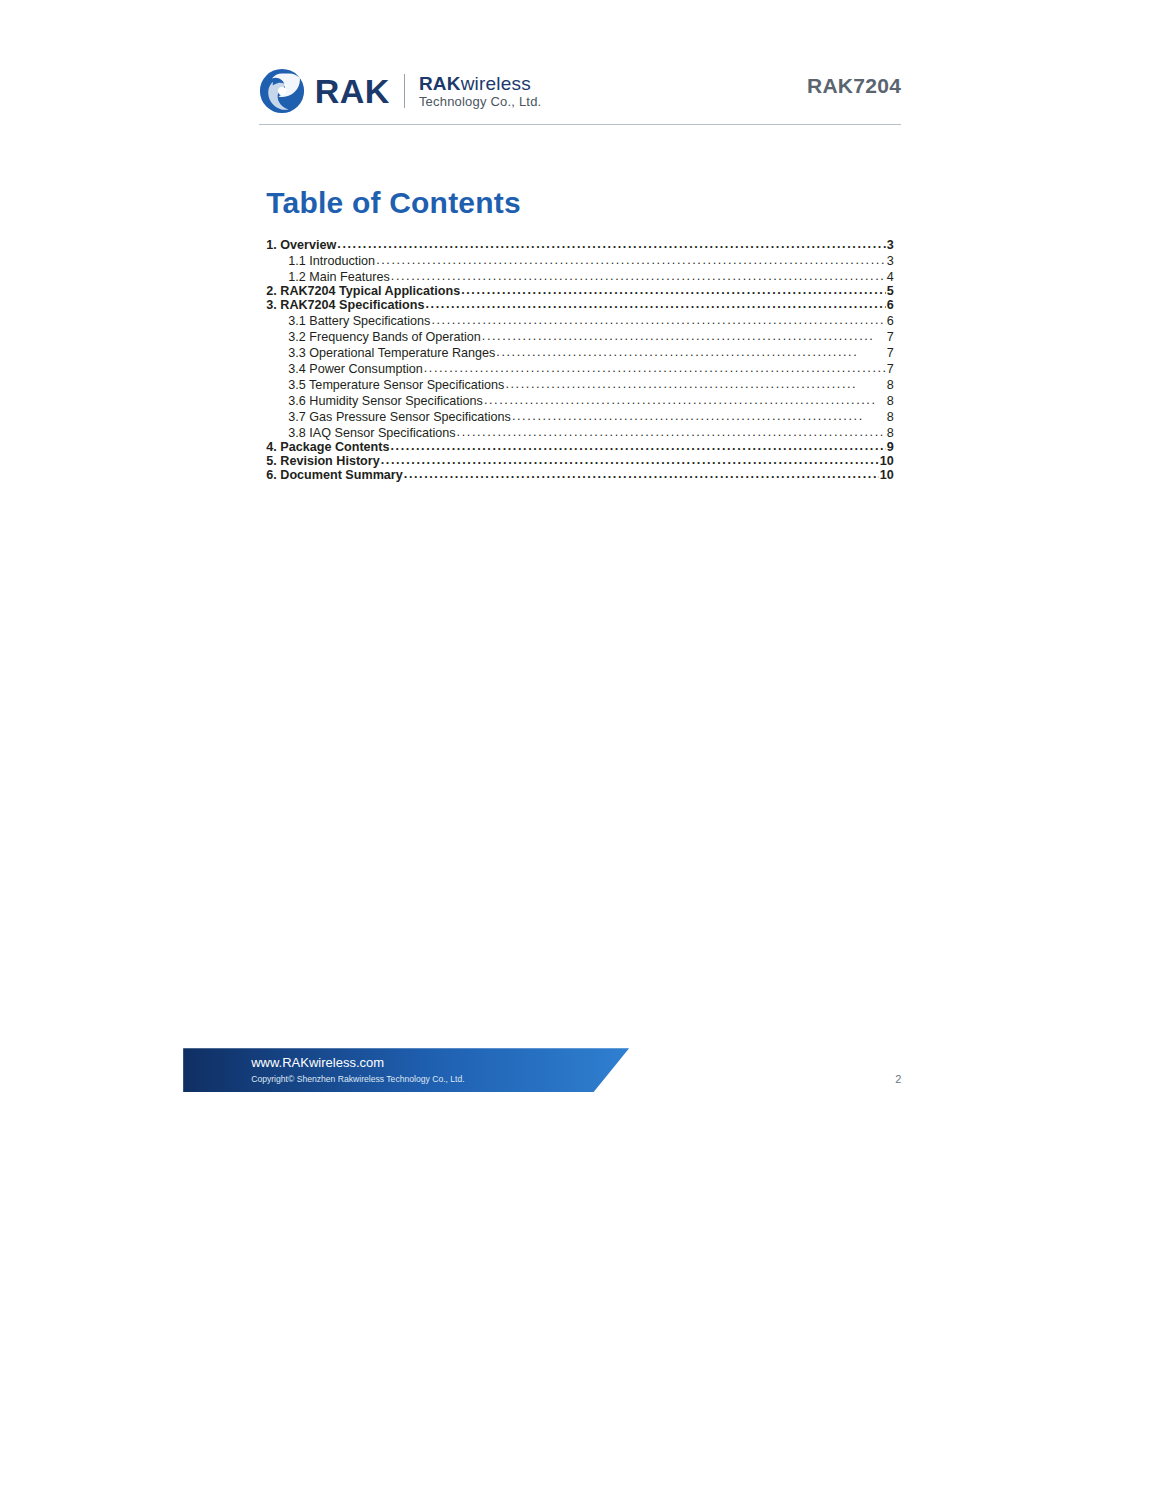RAK
RAKwireless
Technology Co., Ltd.
RAK7204
Table of Contents
1. Overview ................................................................................................................................. 3
1.1 Introduction ......................................................................................................................... 3
1.2 Main Features ..................................................................................................................... 4
2. RAK7204 Typical Applications ......................................................................................... 5
3. RAK7204 Specifications ................................................................................................. 6
3.1 Battery Specifications ............................................................................................. 6
3.2 Frequency Bands of Operation ............................................................................. 7
3.3 Operational Temperature Ranges ....................................................................... 7
3.4 Power Consumption ................................................................................................. 7
3.5 Temperature Sensor Specifications ..................................................................... 8
3.6 Humidity Sensor Specifications ............................................................................. 8
3.7 Gas Pressure Sensor Specifications ..................................................................... 8
3.8 IAQ Sensor Specifications ..................................................................................... 8
4. Package Contents ......................................................................................................... 9
5. Revision History ......................................................................................................... 10
6. Document Summary ..................................................................................................... 10
www.RAKwireless.com
Copyright© Shenzhen Rakwireless Technology Co., Ltd.
2